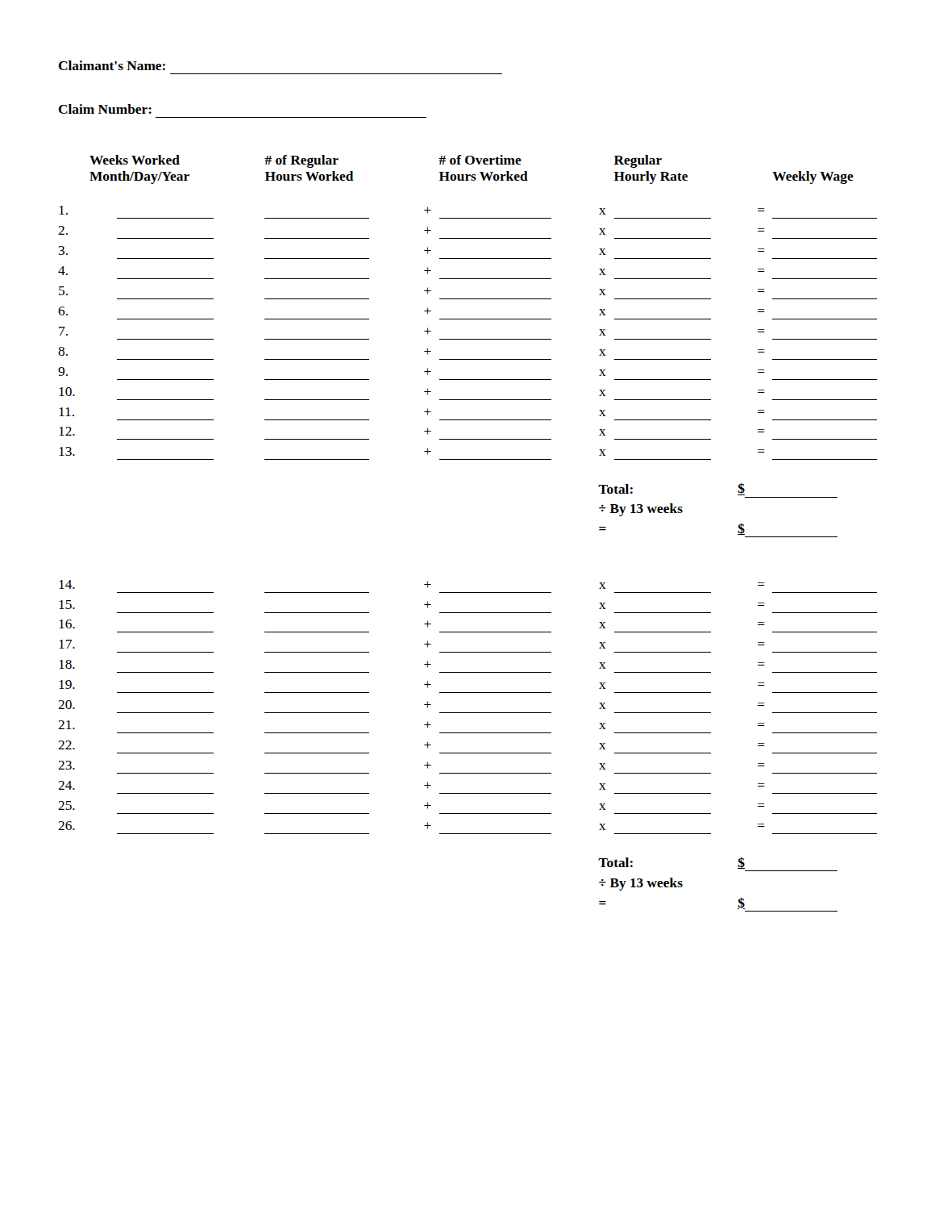Claimant's Name:
Claim Number:
| | Weeks Worked Month/Day/Year | # of Regular Hours Worked | | # of Overtime Hours Worked | | Regular Hourly Rate | | Weekly Wage |
| --- | --- | --- | --- | --- | --- | --- | --- | --- |
| 1. | | | + | | x | | = | |
| 2. | | | + | | x | | = | |
| 3. | | | + | | x | | = | |
| 4. | | | + | | x | | = | |
| 5. | | | + | | x | | = | |
| 6. | | | + | | x | | = | |
| 7. | | | + | | x | | = | |
| 8. | | | + | | x | | = | |
| 9. | | | + | | x | | = | |
| 10. | | | + | | x | | = | |
| 11. | | | + | | x | | = | |
| 12. | | | + | | x | | = | |
| 13. | | | + | | x | | = | |
| | Total: | $ |
| | ÷ By 13 weeks | |
| | = | $ |
| 14. | | | + | | x | | = | |
| 15. | | | + | | x | | = | |
| 16. | | | + | | x | | = | |
| 17. | | | + | | x | | = | |
| 18. | | | + | | x | | = | |
| 19. | | | + | | x | | = | |
| 20. | | | + | | x | | = | |
| 21. | | | + | | x | | = | |
| 22. | | | + | | x | | = | |
| 23. | | | + | | x | | = | |
| 24. | | | + | | x | | = | |
| 25. | | | + | | x | | = | |
| 26. | | | + | | x | | = | |
| | Total: | $ |
| | ÷ By 13 weeks | |
| | = | $ |